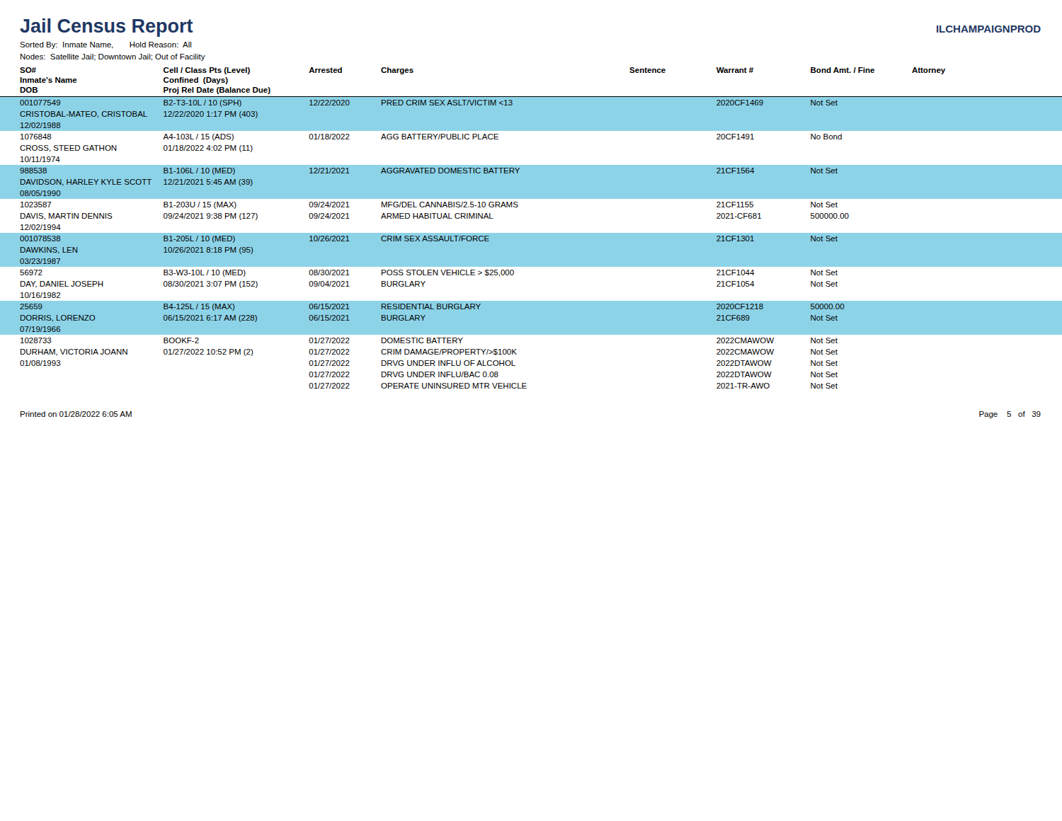ILCHAMPAIGNPROD
Jail Census Report
Sorted By: Inmate Name, Hold Reason: All
Nodes: Satellite Jail; Downtown Jail; Out of Facility
| SO# | Cell / Class Pts (Level) | Arrested | Charges | Sentence | Warrant # | Bond Amt. / Fine | Attorney |
| --- | --- | --- | --- | --- | --- | --- | --- |
| Inmate's Name | Confined (Days) | | | | | | |
| DOB | Proj Rel Date (Balance Due) | | | | | | |
| 001077549 | B2-T3-10L / 10 (SPH) | 12/22/2020 | PRED CRIM SEX ASLT/VICTIM <13 | | 2020CF1469 | Not Set | |
| CRISTOBAL-MATEO, CRISTOBAL | 12/22/2020 1:17 PM (403) | | | | | | |
| 12/02/1988 | | | | | | | |
| 1076848 | A4-103L / 15 (ADS) | 01/18/2022 | AGG BATTERY/PUBLIC PLACE | | 20CF1491 | No Bond | |
| CROSS, STEED GATHON | 01/18/2022 4:02 PM (11) | | | | | | |
| 10/11/1974 | | | | | | | |
| 988538 | B1-106L / 10 (MED) | 12/21/2021 | AGGRAVATED DOMESTIC BATTERY | | 21CF1564 | Not Set | |
| DAVIDSON, HARLEY KYLE SCOTT | 12/21/2021 5:45 AM (39) | | | | | | |
| 08/05/1990 | | | | | | | |
| 1023587 | B1-203U / 15 (MAX) | 09/24/2021 | MFG/DEL CANNABIS/2.5-10 GRAMS | | 21CF1155 | Not Set | |
| DAVIS, MARTIN DENNIS | 09/24/2021 9:38 PM (127) | 09/24/2021 | ARMED HABITUAL CRIMINAL | | 2021-CF681 | 500000.00 | |
| 12/02/1994 | | | | | | | |
| 001078538 | B1-205L / 10 (MED) | 10/26/2021 | CRIM SEX ASSAULT/FORCE | | 21CF1301 | Not Set | |
| DAWKINS, LEN | 10/26/2021 8:18 PM (95) | | | | | | |
| 03/23/1987 | | | | | | | |
| 56972 | B3-W3-10L / 10 (MED) | 08/30/2021 | POSS STOLEN VEHICLE > $25,000 | | 21CF1044 | Not Set | |
| DAY, DANIEL JOSEPH | 08/30/2021 3:07 PM (152) | 09/04/2021 | BURGLARY | | 21CF1054 | Not Set | |
| 10/16/1982 | | | | | | | |
| 25659 | B4-125L / 15 (MAX) | 06/15/2021 | RESIDENTIAL BURGLARY | | 2020CF1218 | 50000.00 | |
| DORRIS, LORENZO | 06/15/2021 6:17 AM (228) | 06/15/2021 | BURGLARY | | 21CF689 | Not Set | |
| 07/19/1966 | | | | | | | |
| 1028733 | BOOKF-2 | 01/27/2022 | DOMESTIC BATTERY | | 2022CMAWOW | Not Set | |
| DURHAM, VICTORIA JOANN | 01/27/2022 10:52 PM (2) | 01/27/2022 | CRIM DAMAGE/PROPERTY/>$100K | | 2022CMAWOW | Not Set | |
| 01/08/1993 | | 01/27/2022 | DRVG UNDER INFLU OF ALCOHOL | | 2022DTAWOW | Not Set | |
| | | 01/27/2022 | DRVG UNDER INFLU/BAC 0.08 | | 2022DTAWOW | Not Set | |
| | | 01/27/2022 | OPERATE UNINSURED MTR VEHICLE | | 2021-TR-AWO | Not Set | |
Printed on 01/28/2022 6:05 AM
Page 5 of 39